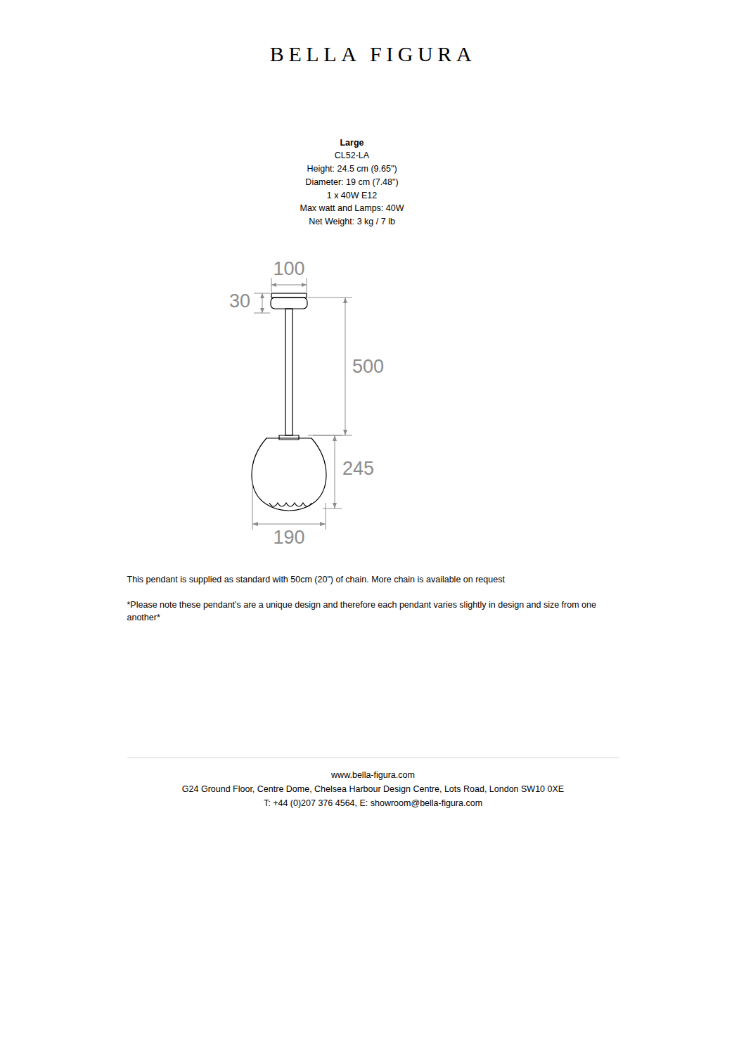BELLA FIGURA
Large
CL52-LA
Height: 24.5 cm (9.65")
Diameter: 19 cm (7.48")
1 x 40W E12
Max watt and Lamps: 40W
Net Weight: 3 kg / 7 lb
100 30 500 245 190
This pendant is supplied as standard with 50cm (20") of chain. More chain is available on request
*Please note these pendant's are a unique design and therefore each pendant varies slightly in design and size from one another*
www.bella-figura.com
G24 Ground Floor, Centre Dome, Chelsea Harbour Design Centre, Lots Road, London SW10 0XE
T: +44 (0)207 376 4564, E: showroom@bella-figura.com